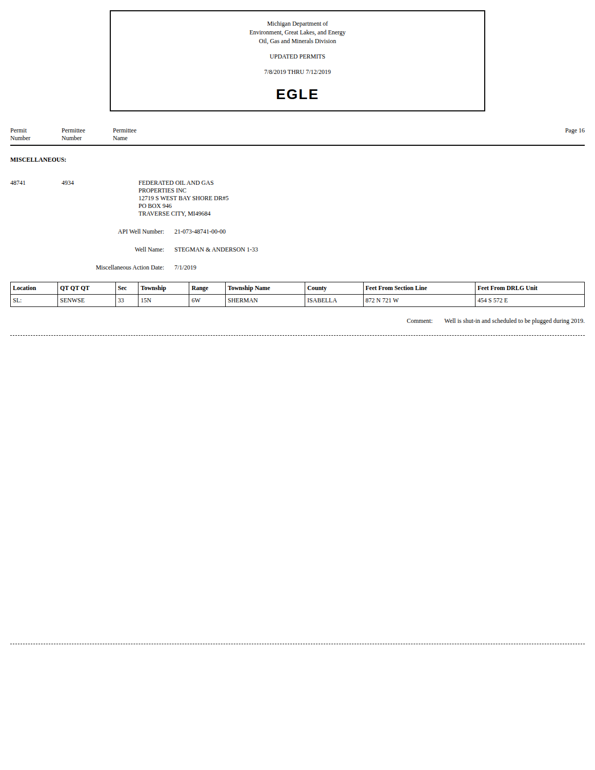Michigan Department of
Environment, Great Lakes, and Energy
Oil, Gas and Minerals Division
UPDATED PERMITS
7/8/2019 THRU 7/12/2019
EGLE
Permit
Number
Permittee
Number
Permittee
Name
Page 16
MISCELLANEOUS:
48741
4934
FEDERATED OIL AND GAS
PROPERTIES INC
12719 S WEST BAY SHORE DR#5
PO BOX 946
TRAVERSE CITY, MI49684
API Well Number:
21-073-48741-00-00
Well Name:
STEGMAN & ANDERSON 1-33
Miscellaneous Action Date:
7/1/2019
| Location | QT QT QT | Sec | Township | Range | Township Name | County | Feet From Section Line | Feet From DRLG Unit |
| --- | --- | --- | --- | --- | --- | --- | --- | --- |
| SL: | SENWSE | 33 | 15N | 6W | SHERMAN | ISABELLA | 872 N 721 W | 454 S 572 E |
Comment: Well is shut-in and scheduled to be plugged during 2019.